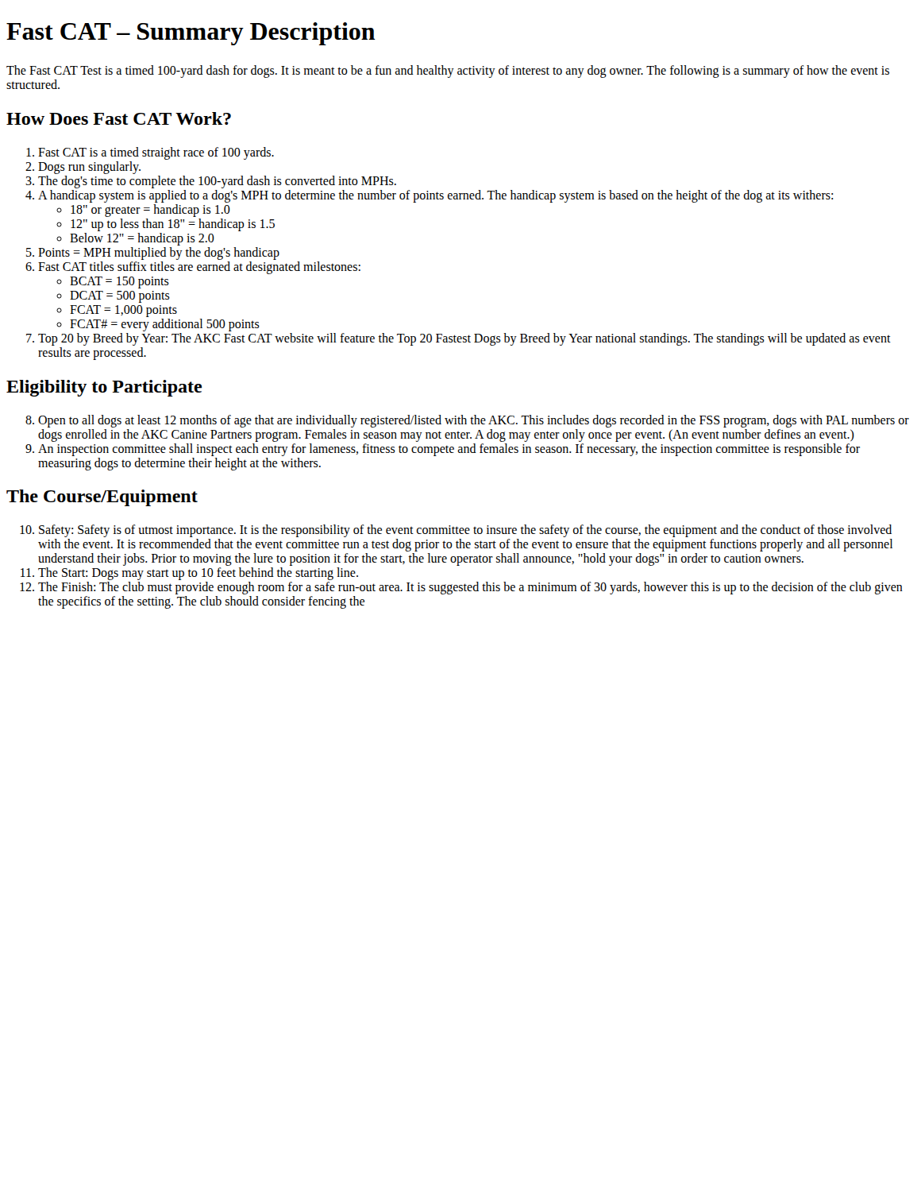Fast CAT – Summary Description
The Fast CAT Test is a timed 100-yard dash for dogs. It is meant to be a fun and healthy activity of interest to any dog owner. The following is a summary of how the event is structured.
How Does Fast CAT Work?
Fast CAT is a timed straight race of 100 yards.
Dogs run singularly.
The dog's time to complete the 100-yard dash is converted into MPHs.
A handicap system is applied to a dog's MPH to determine the number of points earned. The handicap system is based on the height of the dog at its withers:
18" or greater = handicap is 1.0
12" up to less than 18" = handicap is 1.5
Below 12" = handicap is 2.0
Points = MPH multiplied by the dog's handicap
Fast CAT titles suffix titles are earned at designated milestones:
BCAT = 150 points
DCAT = 500 points
FCAT = 1,000 points
FCAT# = every additional 500 points
Top 20 by Breed by Year: The AKC Fast CAT website will feature the Top 20 Fastest Dogs by Breed by Year national standings. The standings will be updated as event results are processed.
Eligibility to Participate
Open to all dogs at least 12 months of age that are individually registered/listed with the AKC. This includes dogs recorded in the FSS program, dogs with PAL numbers or dogs enrolled in the AKC Canine Partners program. Females in season may not enter. A dog may enter only once per event. (An event number defines an event.)
An inspection committee shall inspect each entry for lameness, fitness to compete and females in season. If necessary, the inspection committee is responsible for measuring dogs to determine their height at the withers.
The Course/Equipment
Safety: Safety is of utmost importance. It is the responsibility of the event committee to insure the safety of the course, the equipment and the conduct of those involved with the event. It is recommended that the event committee run a test dog prior to the start of the event to ensure that the equipment functions properly and all personnel understand their jobs. Prior to moving the lure to position it for the start, the lure operator shall announce, "hold your dogs" in order to caution owners.
The Start: Dogs may start up to 10 feet behind the starting line.
The Finish: The club must provide enough room for a safe run-out area. It is suggested this be a minimum of 30 yards, however this is up to the decision of the club given the specifics of the setting. The club should consider fencing the